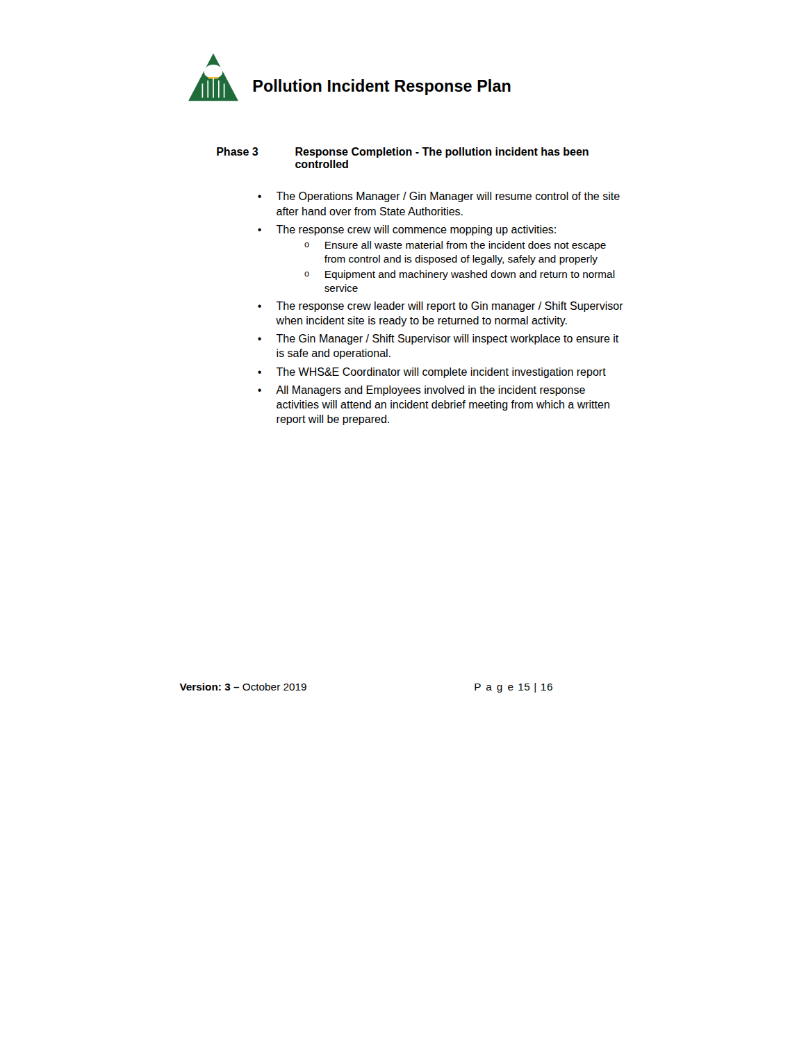Pollution Incident Response Plan
Phase 3 Response Completion - The pollution incident has been controlled
The Operations Manager / Gin Manager will resume control of the site after hand over from State Authorities.
The response crew will commence mopping up activities:
Ensure all waste material from the incident does not escape from control and is disposed of legally, safely and properly
Equipment and machinery washed down and return to normal service
The response crew leader will report to Gin manager / Shift Supervisor when incident site is ready to be returned to normal activity.
The Gin Manager / Shift Supervisor will inspect workplace to ensure it is safe and operational.
The WHS&E Coordinator will complete incident investigation report
All Managers and Employees involved in the incident response activities will attend an incident debrief meeting from which a written report will be prepared.
Version: 3 – October 2019
P a g e 15 | 16